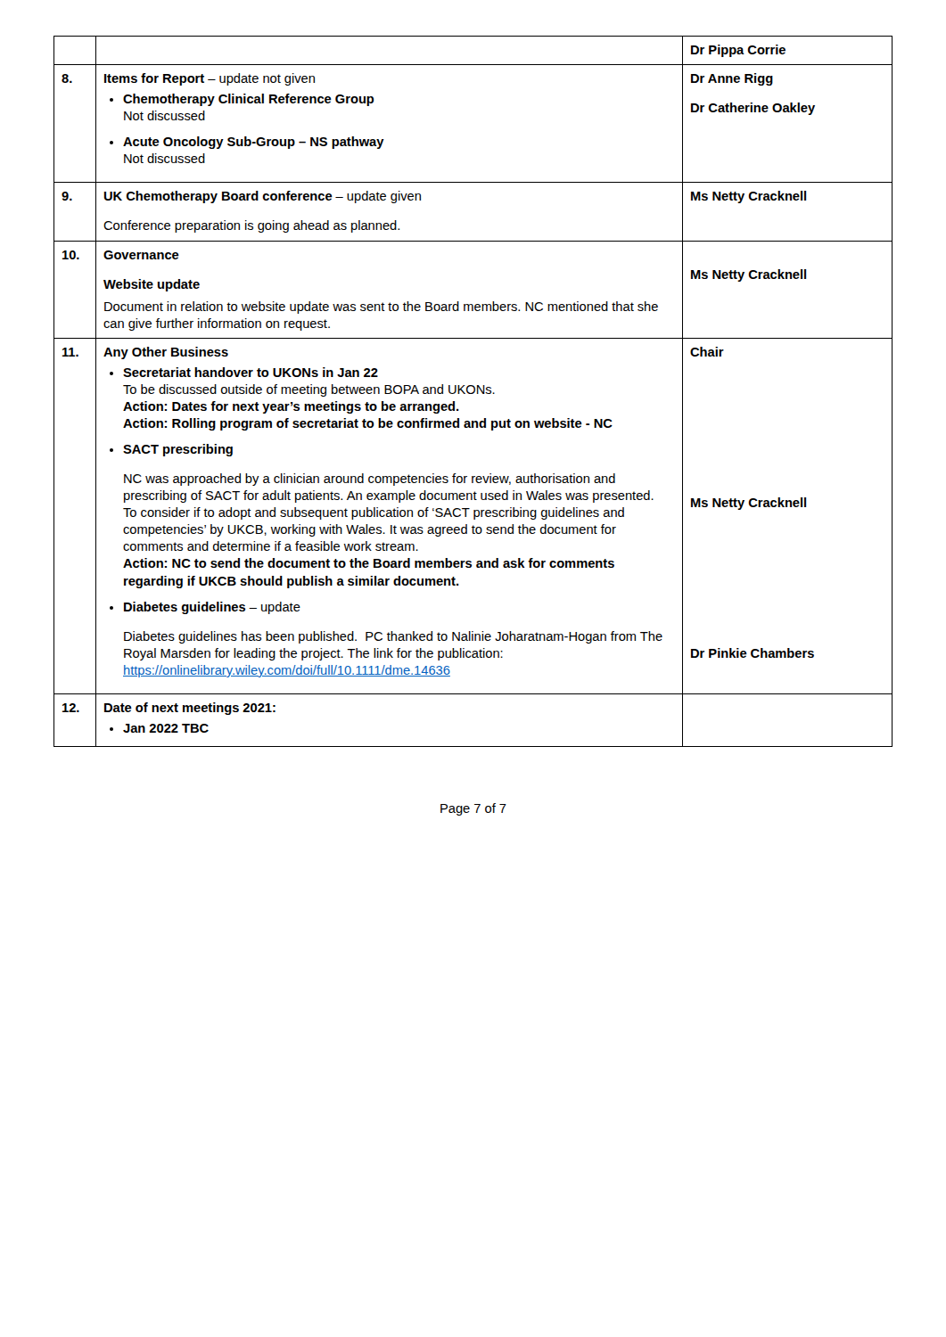| | | Dr Pippa Corrie |
| 8. | Items for Report – update not given Chemotherapy Clinical Reference Group Not discussed Acute Oncology Sub-Group – NS pathway Not discussed | Dr Anne Rigg Dr Catherine Oakley |
| 9. | UK Chemotherapy Board conference – update given Conference preparation is going ahead as planned. | Ms Netty Cracknell |
| 10. | Governance Website update Document in relation to website update was sent to the Board members. NC mentioned that she can give further information on request. | Ms Netty Cracknell |
| 11. | Any Other Business Secretariat handover to UKONs in Jan 22 To be discussed outside of meeting between BOPA and UKONs. Action: Dates for next year’s meetings to be arranged. Action: Rolling program of secretariat to be confirmed and put on website - NC SACT prescribing NC was approached by a clinician around competencies for review, authorisation and prescribing of SACT for adult patients. An example document used in Wales was presented. To consider if to adopt and subsequent publication of ‘SACT prescribing guidelines and competencies’ by UKCB, working with Wales. It was agreed to send the document for comments and determine if a feasible work stream. Action: NC to send the document to the Board members and ask for comments regarding if UKCB should publish a similar document. Diabetes guidelines – update Diabetes guidelines has been published. PC thanked to Nalinie Joharatnam-Hogan from The Royal Marsden for leading the project. The link for the publication: https://onlinelibrary.wiley.com/doi/full/10.1111/dme.14636 | Chair Ms Netty Cracknell Dr Pinkie Chambers |
| 12. | Date of next meetings 2021: Jan 2022 TBC | |
Page 7 of 7